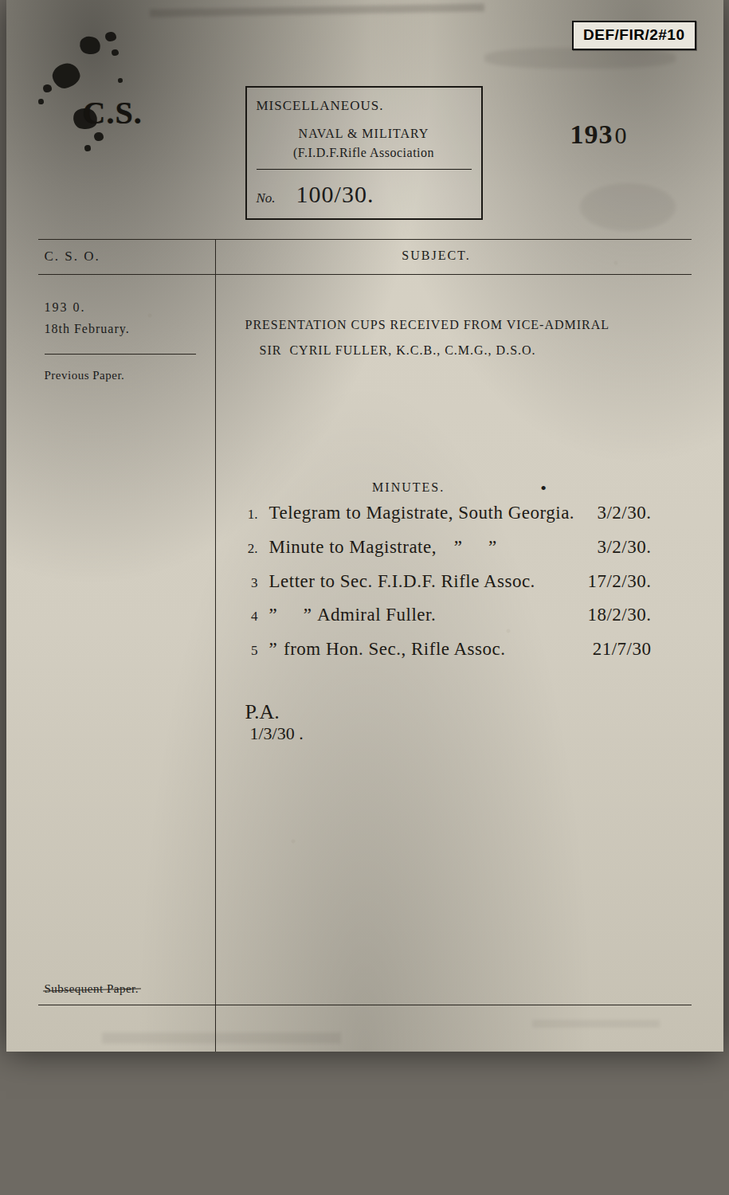DEF/FIR/2#10
C.S.
MISCELLANEOUS.
NAVAL & MILITARY
(F.I.D.F.Rifle Association
No. 100/30.
1930
C. S. O.
SUBJECT.
193 0.
18th February.
Previous Paper.
PRESENTATION CUPS RECEIVED FROM VICE-ADMIRAL
SIR CYRIL FULLER, K.C.B., C.M.G., D.S.O.
MINUTES.•
1. Telegram to Magistrate, South Georgia. 3/2/30.
2. Minute to Magistrate, ” ” 3/2/30.
3 Letter to Sec. F.I.D.F. Rifle Assoc. 17/2/30.
4 ” ” Admiral Fuller. 18/2/30.
5 ” from Hon. Sec., Rifle Assoc. 21/7/30
P.A.1/3/30 .
Subsequent Paper.